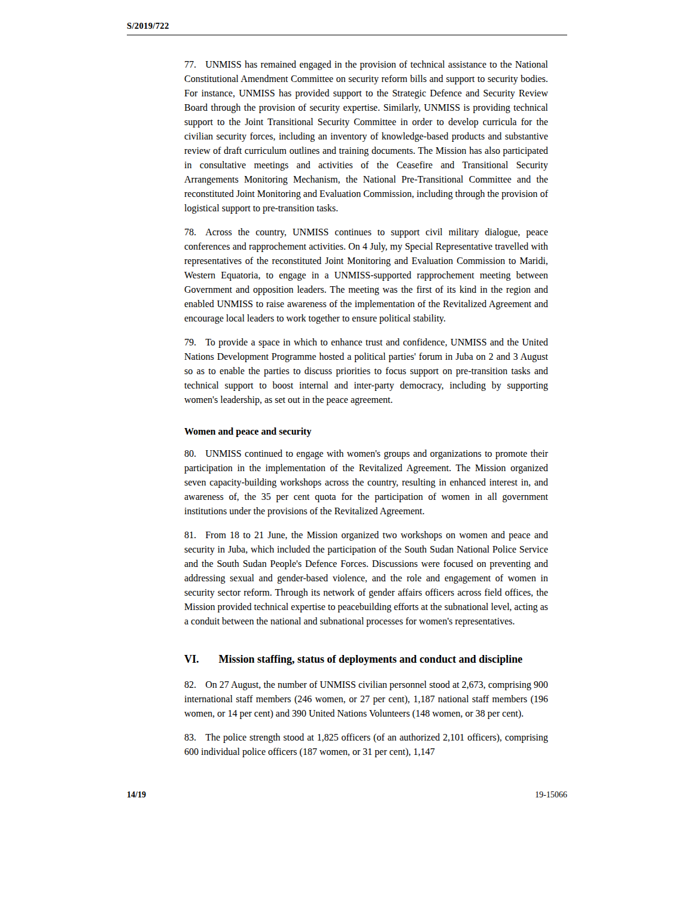S/2019/722
77. UNMISS has remained engaged in the provision of technical assistance to the National Constitutional Amendment Committee on security reform bills and support to security bodies. For instance, UNMISS has provided support to the Strategic Defence and Security Review Board through the provision of security expertise. Similarly, UNMISS is providing technical support to the Joint Transitional Security Committee in order to develop curricula for the civilian security forces, including an inventory of knowledge-based products and substantive review of draft curriculum outlines and training documents. The Mission has also participated in consultative meetings and activities of the Ceasefire and Transitional Security Arrangements Monitoring Mechanism, the National Pre-Transitional Committee and the reconstituted Joint Monitoring and Evaluation Commission, including through the provision of logistical support to pre-transition tasks.
78. Across the country, UNMISS continues to support civil military dialogue, peace conferences and rapprochement activities. On 4 July, my Special Representative travelled with representatives of the reconstituted Joint Monitoring and Evaluation Commission to Maridi, Western Equatoria, to engage in a UNMISS-supported rapprochement meeting between Government and opposition leaders. The meeting was the first of its kind in the region and enabled UNMISS to raise awareness of the implementation of the Revitalized Agreement and encourage local leaders to work together to ensure political stability.
79. To provide a space in which to enhance trust and confidence, UNMISS and the United Nations Development Programme hosted a political parties' forum in Juba on 2 and 3 August so as to enable the parties to discuss priorities to focus support on pre-transition tasks and technical support to boost internal and inter-party democracy, including by supporting women's leadership, as set out in the peace agreement.
Women and peace and security
80. UNMISS continued to engage with women's groups and organizations to promote their participation in the implementation of the Revitalized Agreement. The Mission organized seven capacity-building workshops across the country, resulting in enhanced interest in, and awareness of, the 35 per cent quota for the participation of women in all government institutions under the provisions of the Revitalized Agreement.
81. From 18 to 21 June, the Mission organized two workshops on women and peace and security in Juba, which included the participation of the South Sudan National Police Service and the South Sudan People's Defence Forces. Discussions were focused on preventing and addressing sexual and gender-based violence, and the role and engagement of women in security sector reform. Through its network of gender affairs officers across field offices, the Mission provided technical expertise to peacebuilding efforts at the subnational level, acting as a conduit between the national and subnational processes for women's representatives.
VI. Mission staffing, status of deployments and conduct and discipline
82. On 27 August, the number of UNMISS civilian personnel stood at 2,673, comprising 900 international staff members (246 women, or 27 per cent), 1,187 national staff members (196 women, or 14 per cent) and 390 United Nations Volunteers (148 women, or 38 per cent).
83. The police strength stood at 1,825 officers (of an authorized 2,101 officers), comprising 600 individual police officers (187 women, or 31 per cent), 1,147
14/19 19-15066